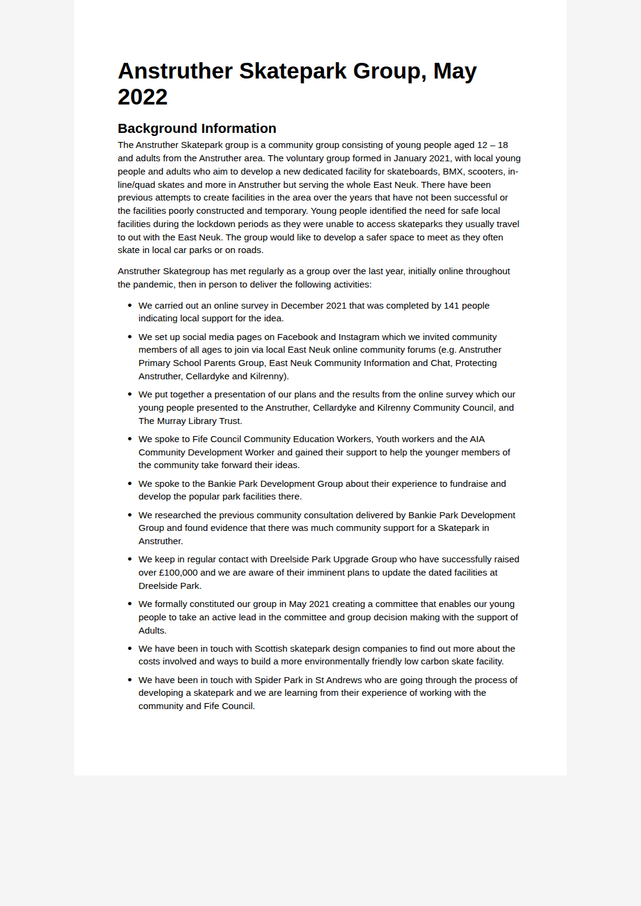Anstruther Skatepark Group, May 2022
Background Information
The Anstruther Skatepark group is a community group consisting of young people aged 12 – 18 and adults from the Anstruther area. The voluntary group formed in January 2021, with local young people and adults who aim to develop a new dedicated facility for skateboards, BMX, scooters, in-line/quad skates and more in Anstruther but serving the whole East Neuk. There have been previous attempts to create facilities in the area over the years that have not been successful or the facilities poorly constructed and temporary. Young people identified the need for safe local facilities during the lockdown periods as they were unable to access skateparks they usually travel to out with the East Neuk. The group would like to develop a safer space to meet as they often skate in local car parks or on roads.
Anstruther Skategroup has met regularly as a group over the last year, initially online throughout the pandemic, then in person to deliver the following activities:
We carried out an online survey in December 2021 that was completed by 141 people indicating local support for the idea.
We set up social media pages on Facebook and Instagram which we invited community members of all ages to join via local East Neuk online community forums (e.g. Anstruther Primary School Parents Group, East Neuk Community Information and Chat, Protecting Anstruther, Cellardyke and Kilrenny).
We put together a presentation of our plans and the results from the online survey which our young people presented to the Anstruther, Cellardyke and Kilrenny Community Council, and The Murray Library Trust.
We spoke to Fife Council Community Education Workers, Youth workers and the AIA Community Development Worker and gained their support to help the younger members of the community take forward their ideas.
We spoke to the Bankie Park Development Group about their experience to fundraise and develop the popular park facilities there.
We researched the previous community consultation delivered by Bankie Park Development Group and found evidence that there was much community support for a Skatepark in Anstruther.
We keep in regular contact with Dreelside Park Upgrade Group who have successfully raised over £100,000 and we are aware of their imminent plans to update the dated facilities at Dreelside Park.
We formally constituted our group in May 2021 creating a committee that enables our young people to take an active lead in the committee and group decision making with the support of Adults.
We have been in touch with Scottish skatepark design companies to find out more about the costs involved and ways to build a more environmentally friendly low carbon skate facility.
We have been in touch with Spider Park in St Andrews who are going through the process of developing a skatepark and we are learning from their experience of working with the community and Fife Council.